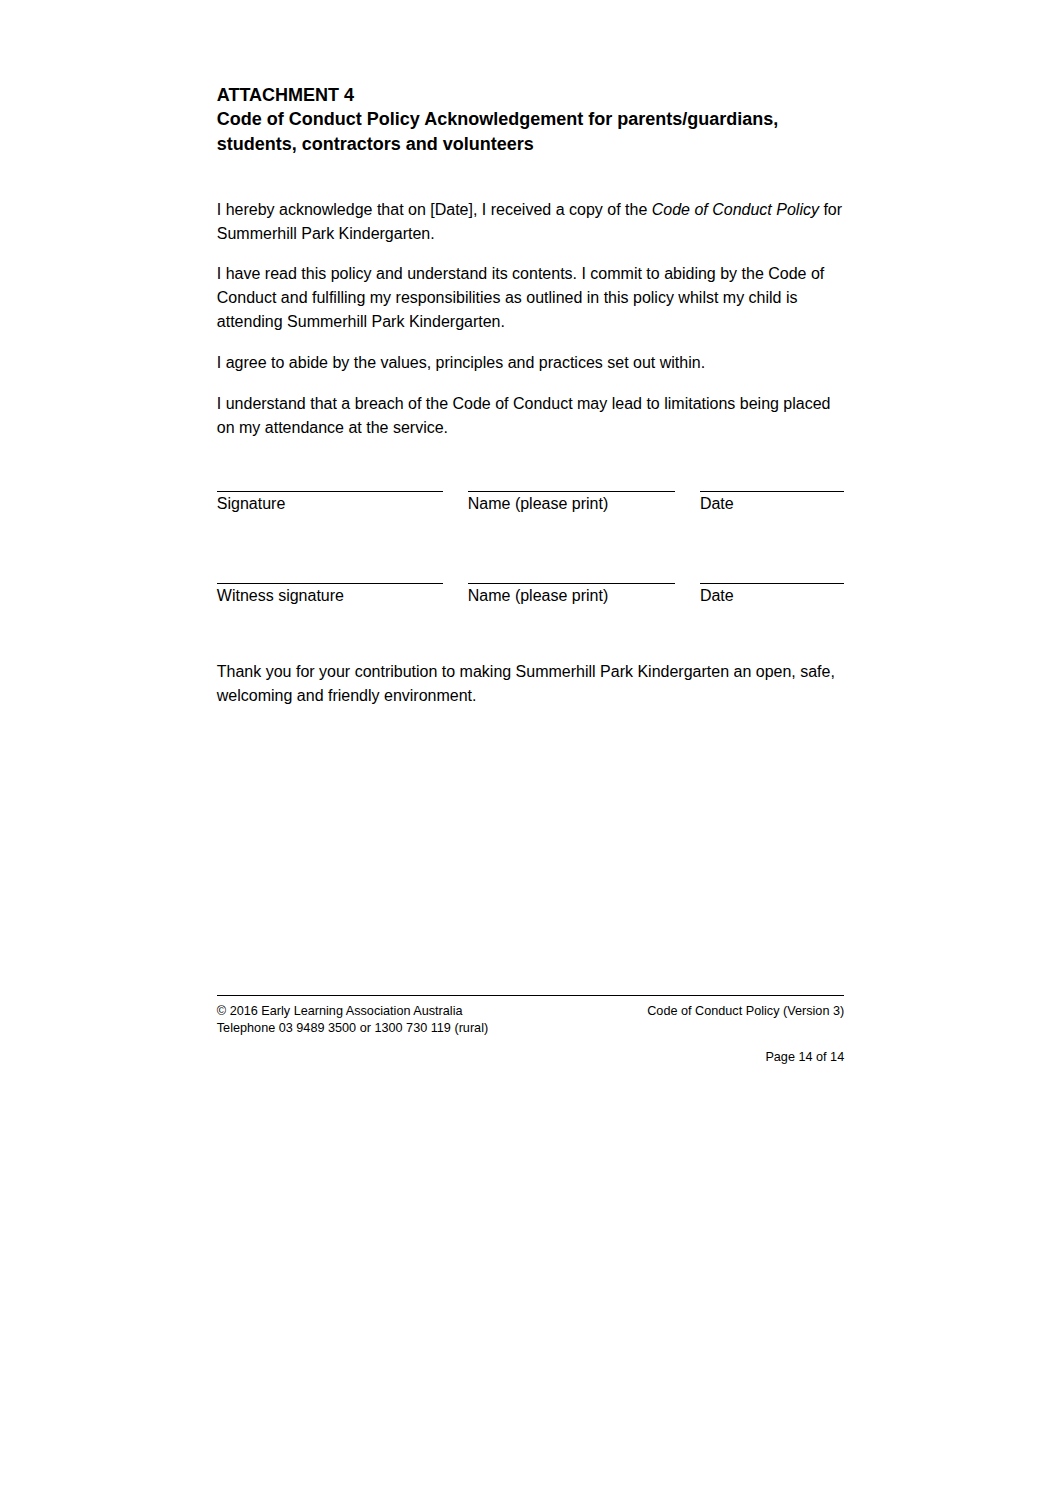ATTACHMENT 4 Code of Conduct Policy Acknowledgement for parents/guardians, students, contractors and volunteers
I hereby acknowledge that on [Date], I received a copy of the Code of Conduct Policy for Summerhill Park Kindergarten.
I have read this policy and understand its contents. I commit to abiding by the Code of Conduct and fulfilling my responsibilities as outlined in this policy whilst my child is attending Summerhill Park Kindergarten.
I agree to abide by the values, principles and practices set out within.
I understand that a breach of the Code of Conduct may lead to limitations being placed on my attendance at the service.
| Signature | | Name (please print) | | Date |
| Witness signature | | Name (please print) | | Date |
Thank you for your contribution to making Summerhill Park Kindergarten an open, safe, welcoming and friendly environment.
© 2016 Early Learning Association Australia
Telephone 03 9489 3500 or 1300 730 119 (rural)
Code of Conduct Policy (Version 3)
Page 14 of 14